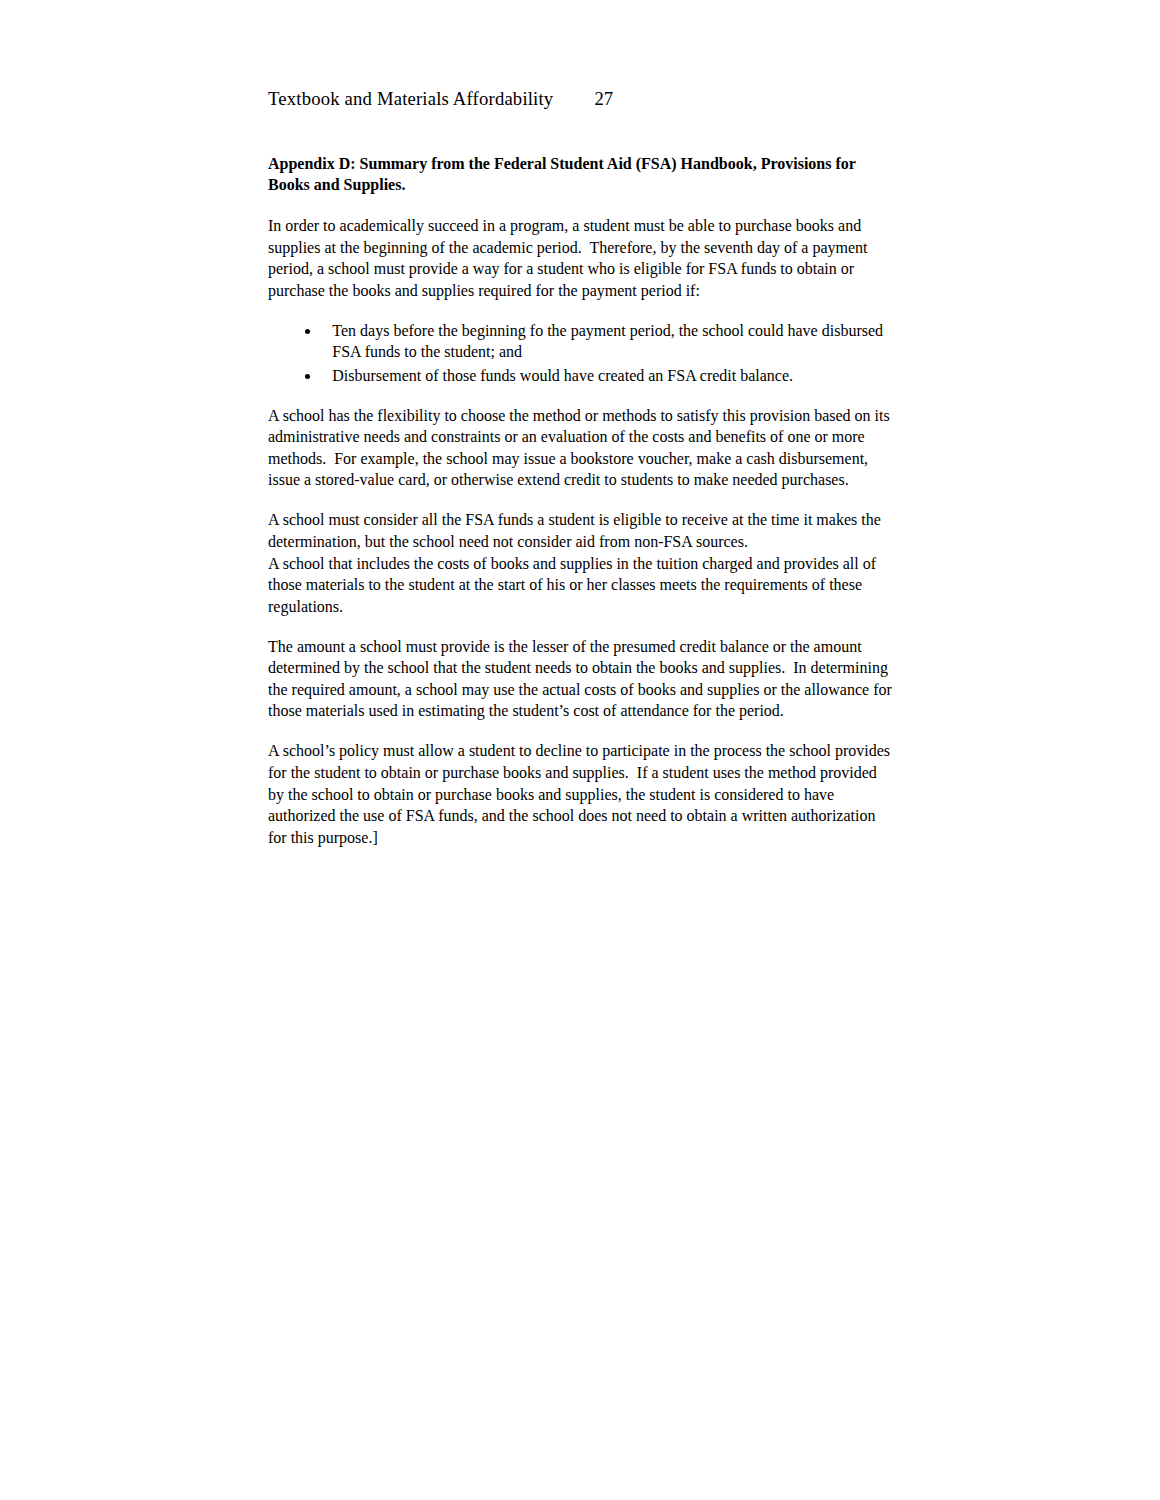Textbook and Materials Affordability 27
Appendix D: Summary from the Federal Student Aid (FSA) Handbook, Provisions for Books and Supplies.
In order to academically succeed in a program, a student must be able to purchase books and supplies at the beginning of the academic period. Therefore, by the seventh day of a payment period, a school must provide a way for a student who is eligible for FSA funds to obtain or purchase the books and supplies required for the payment period if:
Ten days before the beginning fo the payment period, the school could have disbursed FSA funds to the student; and
Disbursement of those funds would have created an FSA credit balance.
A school has the flexibility to choose the method or methods to satisfy this provision based on its administrative needs and constraints or an evaluation of the costs and benefits of one or more methods. For example, the school may issue a bookstore voucher, make a cash disbursement, issue a stored-value card, or otherwise extend credit to students to make needed purchases.
A school must consider all the FSA funds a student is eligible to receive at the time it makes the determination, but the school need not consider aid from non-FSA sources.
A school that includes the costs of books and supplies in the tuition charged and provides all of those materials to the student at the start of his or her classes meets the requirements of these regulations.
The amount a school must provide is the lesser of the presumed credit balance or the amount determined by the school that the student needs to obtain the books and supplies. In determining the required amount, a school may use the actual costs of books and supplies or the allowance for those materials used in estimating the student’s cost of attendance for the period.
A school’s policy must allow a student to decline to participate in the process the school provides for the student to obtain or purchase books and supplies. If a student uses the method provided by the school to obtain or purchase books and supplies, the student is considered to have authorized the use of FSA funds, and the school does not need to obtain a written authorization for this purpose.]